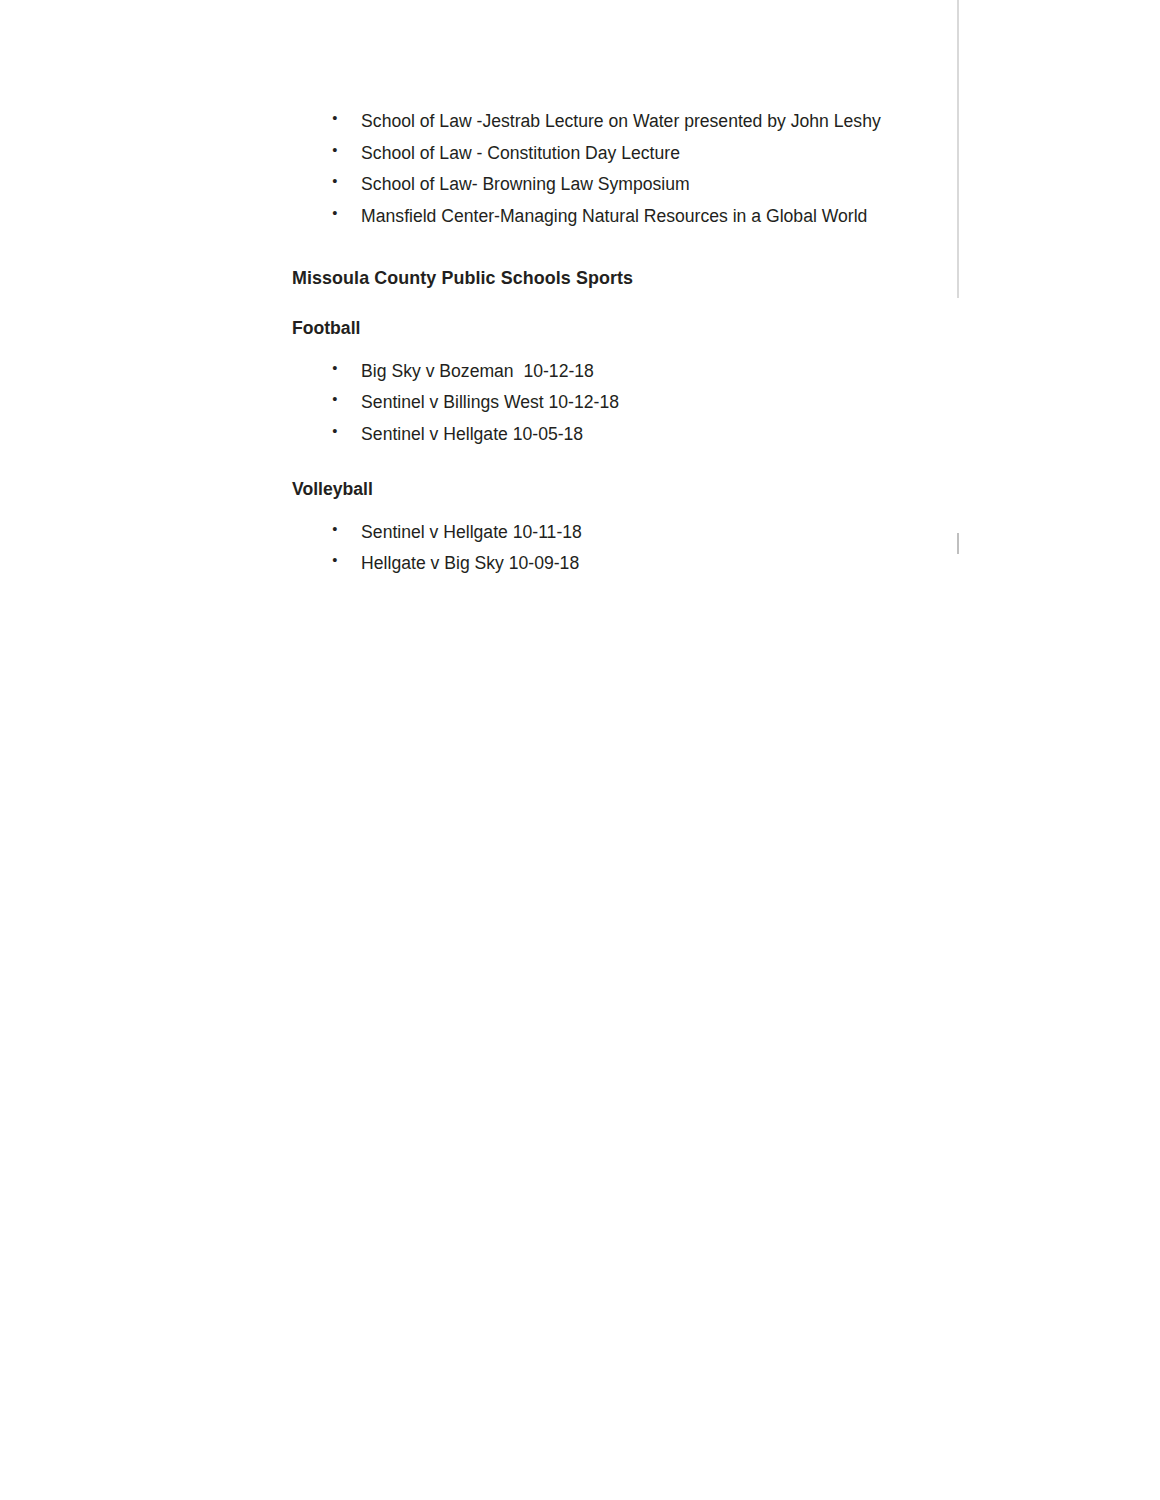School of Law -Jestrab Lecture on Water presented by John Leshy
School of Law - Constitution Day Lecture
School of Law- Browning Law Symposium
Mansfield Center-Managing Natural Resources in a Global World
Missoula County Public Schools Sports
Football
Big Sky v Bozeman 10-12-18
Sentinel v Billings West 10-12-18
Sentinel v Hellgate 10-05-18
Volleyball
Sentinel v Hellgate 10-11-18
Hellgate v Big Sky 10-09-18